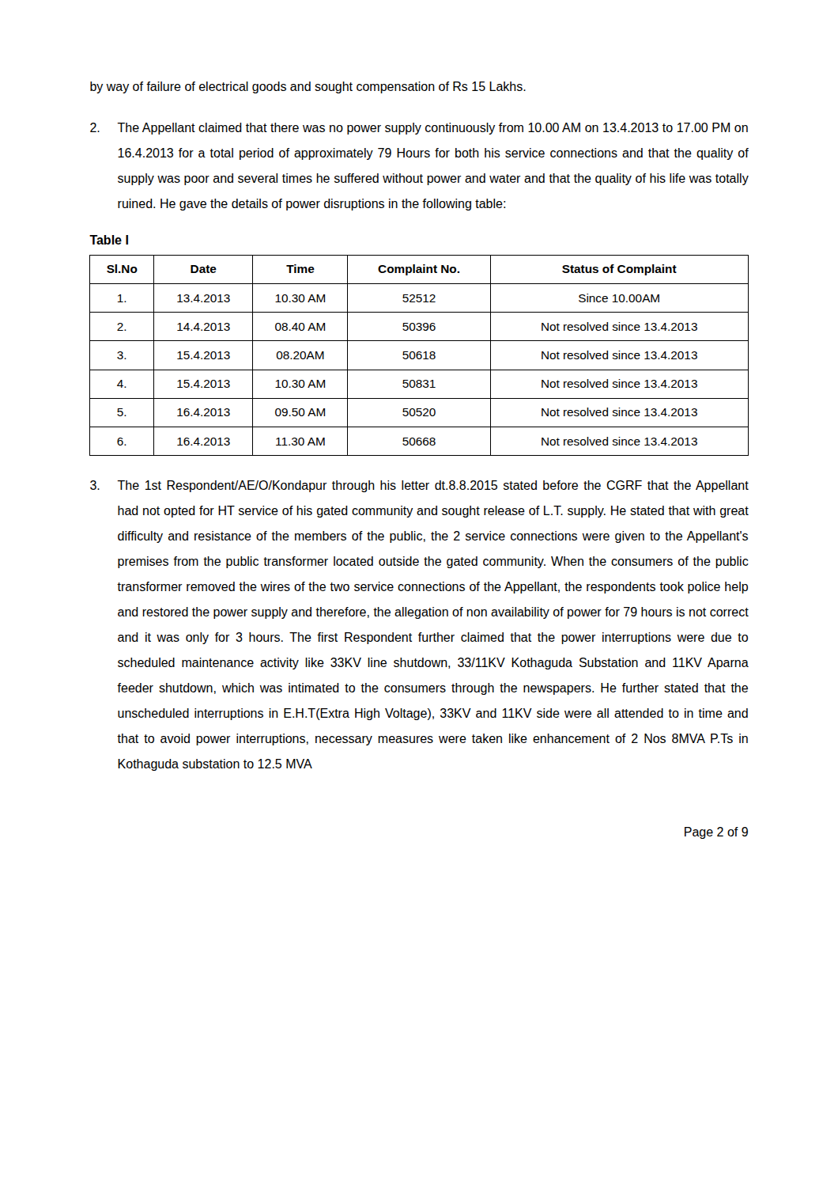by way of failure of electrical goods and sought compensation of Rs 15 Lakhs.
2.
The Appellant claimed that there was no power supply continuously from 10.00 AM on 13.4.2013 to 17.00 PM on 16.4.2013 for a total period of approximately 79 Hours for both his service connections and that the quality of supply was poor and several times he suffered without power and water and that the quality of his life was totally ruined. He gave the details of power disruptions in the following table:
Table I
| Sl.No | Date | Time | Complaint No. | Status of Complaint |
| --- | --- | --- | --- | --- |
| 1. | 13.4.2013 | 10.30 AM | 52512 | Since 10.00AM |
| 2. | 14.4.2013 | 08.40 AM | 50396 | Not resolved since 13.4.2013 |
| 3. | 15.4.2013 | 08.20AM | 50618 | Not resolved since 13.4.2013 |
| 4. | 15.4.2013 | 10.30 AM | 50831 | Not resolved since 13.4.2013 |
| 5. | 16.4.2013 | 09.50 AM | 50520 | Not resolved since 13.4.2013 |
| 6. | 16.4.2013 | 11.30 AM | 50668 | Not resolved since 13.4.2013 |
3.
The 1st Respondent/AE/O/Kondapur through his letter dt.8.8.2015 stated before the CGRF that the Appellant had not opted for HT service of his gated community and sought release of L.T. supply. He stated that with great difficulty and resistance of the members of the public, the 2 service connections were given to the Appellant's premises from the public transformer located outside the gated community. When the consumers of the public transformer removed the wires of the two service connections of the Appellant, the respondents took police help and restored the power supply and therefore, the allegation of non availability of power for 79 hours is not correct and it was only for 3 hours. The first Respondent further claimed that the power interruptions were due to scheduled maintenance activity like 33KV line shutdown, 33/11KV Kothaguda Substation and 11KV Aparna feeder shutdown, which was intimated to the consumers through the newspapers. He further stated that the unscheduled interruptions in E.H.T(Extra High Voltage), 33KV and 11KV side were all attended to in time and that to avoid power interruptions, necessary measures were taken like enhancement of 2 Nos 8MVA P.Ts in Kothaguda substation to 12.5 MVA
Page 2 of 9